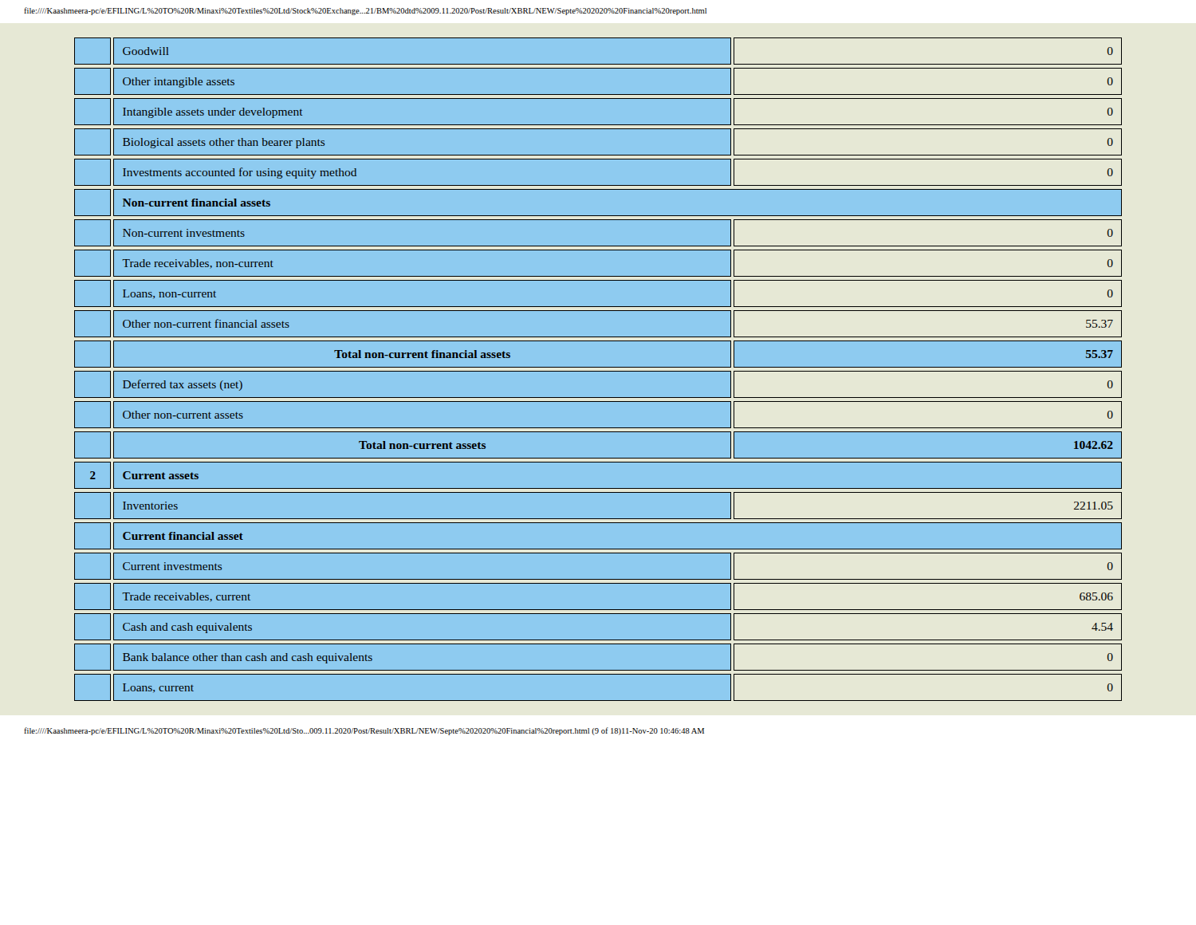file:////Kaashmeera-pc/e/EFILING/L%20TO%20R/Minaxi%20Textiles%20Ltd/Stock%20Exchange...21/BM%20dtd%2009.11.2020/Post/Result/XBRL/NEW/Septe%202020%20Financial%20report.html
| | Goodwill | 0 |
| | Other intangible assets | 0 |
| | Intangible assets under development | 0 |
| | Biological assets other than bearer plants | 0 |
| | Investments accounted for using equity method | 0 |
| | Non-current financial assets |
| | Non-current investments | 0 |
| | Trade receivables, non-current | 0 |
| | Loans, non-current | 0 |
| | Other non-current financial assets | 55.37 |
| | Total non-current financial assets | 55.37 |
| | Deferred tax assets (net) | 0 |
| | Other non-current assets | 0 |
| | Total non-current assets | 1042.62 |
| 2 | Current assets |
| | Inventories | 2211.05 |
| | Current financial asset |
| | Current investments | 0 |
| | Trade receivables, current | 685.06 |
| | Cash and cash equivalents | 4.54 |
| | Bank balance other than cash and cash equivalents | 0 |
| | Loans, current | 0 |
file:////Kaashmeera-pc/e/EFILING/L%20TO%20R/Minaxi%20Textiles%20Ltd/Sto...009.11.2020/Post/Result/XBRL/NEW/Septe%202020%20Financial%20report.html (9 of 18)11-Nov-20 10:46:48 AM